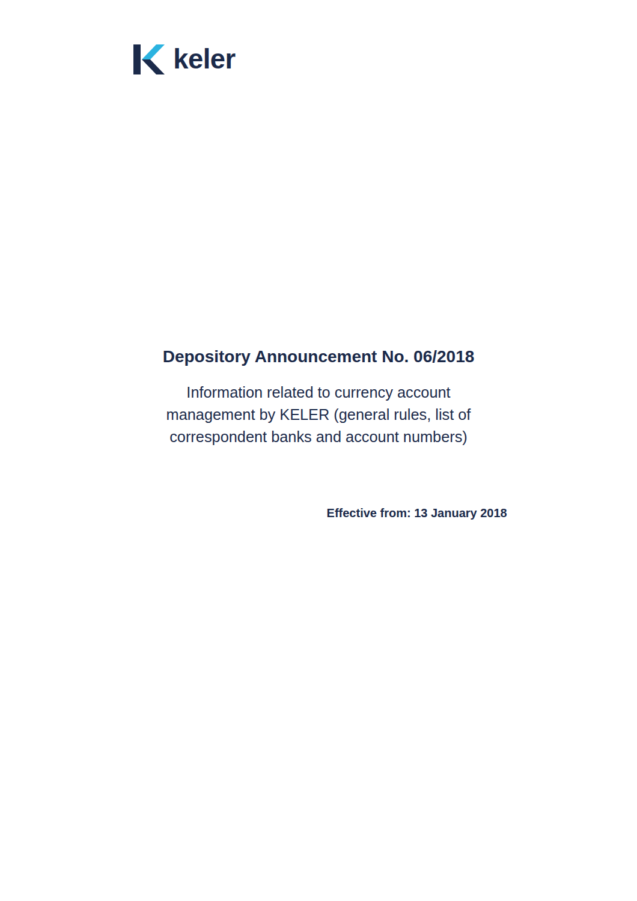keler
Depository Announcement No. 06/2018
Information related to currency account management by KELER (general rules, list of correspondent banks and account numbers)
Effective from: 13 January 2018